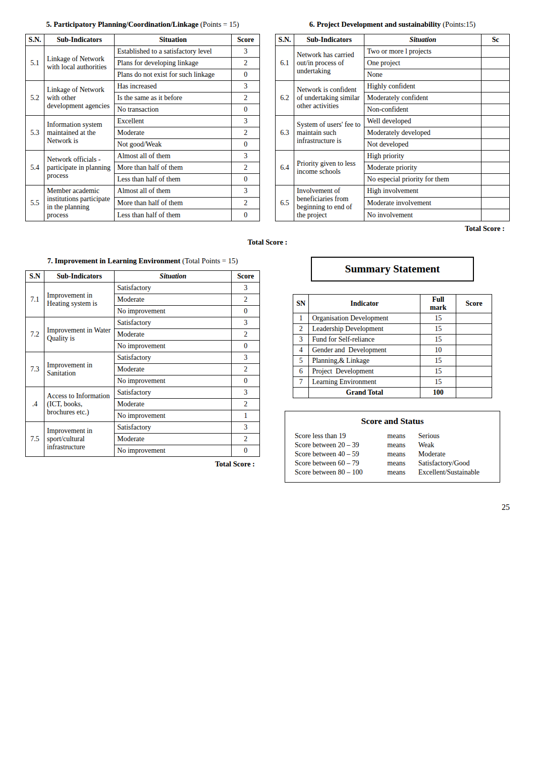5. Participatory Planning/Coordination/Linkage (Points = 15)
| S.N. | Sub-Indicators | Situation | Score |
| --- | --- | --- | --- |
| 5.1 | Linkage of Network with local authorities | Established to a satisfactory level | 3 |
| Plans for developing linkage | 2 |
| Plans do not exist for such linkage | 0 |
| 5.2 | Linkage of Network with other development agencies | Has increased | 3 |
| Is the same as it before | 2 |
| No transaction | 0 |
| 5.3 | Information system maintained at the Network is | Excellent | 3 |
| Moderate | 2 |
| Not good/Weak | 0 |
| 5.4 | Network officials - participate in planning process | Almost all of them | 3 |
| More than half of them | 2 |
| Less than half of them | 0 |
| 5.5 | Member academic institutions participate in the planning process | Almost all of them | 3 |
| More than half of them | 2 |
| Less than half of them | 0 |
6. Project Development and sustainability (Points:15)
| S.N. | Sub-Indicators | Situation | Sc |
| --- | --- | --- | --- |
| 6.1 | Network has carried out/in process of undertaking | Two or more l projects | |
| One project | |
| None | |
| 6.2 | Network is confident of undertaking similar other activities | Highly confident | |
| Moderately confident | |
| Non-confident | |
| 6.3 | System of users' fee to maintain such infrastructure is | Well developed | |
| Moderately developed | |
| Not developed | |
| 6.4 | Priority given to less income schools | High priority | |
| Moderate priority | |
| No especial priority for them | |
| 6.5 | Involvement of beneficiaries from beginning to end of the project | High involvement | |
| Moderate involvement | |
| No involvement | |
Total Score :
Total Score :
7. Improvement in Learning Environment (Total Points = 15)
| S.N | Sub-Indicators | Situation | Score |
| --- | --- | --- | --- |
| 7.1 | Improvement in Heating system is | Satisfactory | 3 |
| Moderate | 2 |
| No improvement | 0 |
| 7.2 | Improvement in Water Quality is | Satisfactory | 3 |
| Moderate | 2 |
| No improvement | 0 |
| 7.3 | Improvement in Sanitation | Satisfactory | 3 |
| Moderate | 2 |
| No improvement | 0 |
| .4 | Access to Information (ICT, books, brochures etc.) | Satisfactory | 3 |
| Moderate | 2 |
| No improvement | 1 |
| 7.5 | Improvement in sport/cultural infrastructure | Satisfactory | 3 |
| Moderate | 2 |
| No improvement | 0 |
Total Score :
Summary Statement
| SN | Indicator | Full mark | Score |
| --- | --- | --- | --- |
| 1 | Organisation Development | 15 | |
| 2 | Leadership Development | 15 | |
| 3 | Fund for Self-reliance | 15 | |
| 4 | Gender and Development | 10 | |
| 5 | Planning,& Linkage | 15 | |
| 6 | Project Development | 15 | |
| 7 | Learning Environment | 15 | |
| | Grand Total | 100 | |
Score and Status
| Score less than 19 | means | Serious |
| Score between 20 – 39 | means | Weak |
| Score between 40 – 59 | means | Moderate |
| Score between 60 – 79 | means | Satisfactory/Good |
| Score between 80 – 100 | means | Excellent/Sustainable |
25